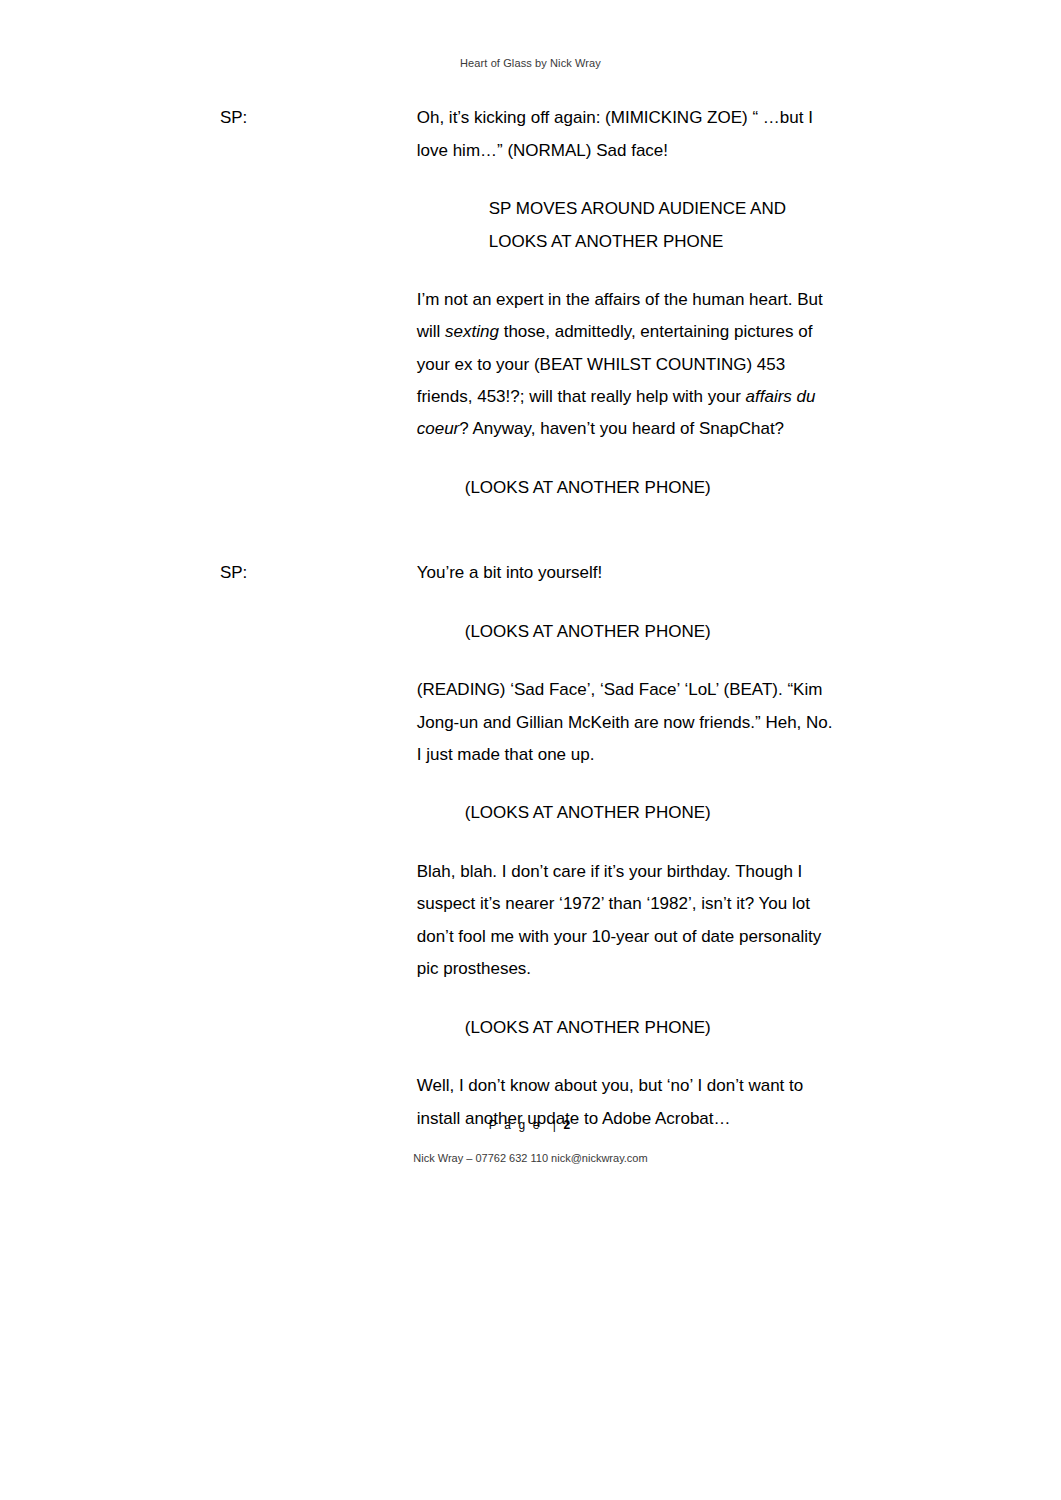Heart of Glass by Nick Wray
SP:
Oh, it’s kicking off again: (MIMICKING ZOE) “ …but I love him…” (NORMAL) Sad face!
SP MOVES AROUND AUDIENCE AND LOOKS AT ANOTHER PHONE
I’m not an expert in the affairs of the human heart. But will sexting those, admittedly, entertaining pictures of your ex to your (BEAT WHILST COUNTING) 453 friends, 453!?; will that really help with your affairs du coeur? Anyway, haven’t you heard of SnapChat?
(LOOKS AT ANOTHER PHONE)
SP:
You’re a bit into yourself!
(LOOKS AT ANOTHER PHONE)
(READING) ‘Sad Face’, ‘Sad Face’ ‘LoL’ (BEAT). “Kim Jong-un and Gillian McKeith are now friends.” Heh, No. I just made that one up.
(LOOKS AT ANOTHER PHONE)
Blah, blah. I don’t care if it’s your birthday. Though I suspect it’s nearer ‘1972’ than ‘1982’, isn’t it? You lot don’t fool me with your 10-year out of date personality pic prostheses.
(LOOKS AT ANOTHER PHONE)
Well, I don’t know about you, but ‘no’ I don’t want to install another update to Adobe Acrobat…
P a g e | 2
Nick Wray – 07762 632 110 nick@nickwray.com